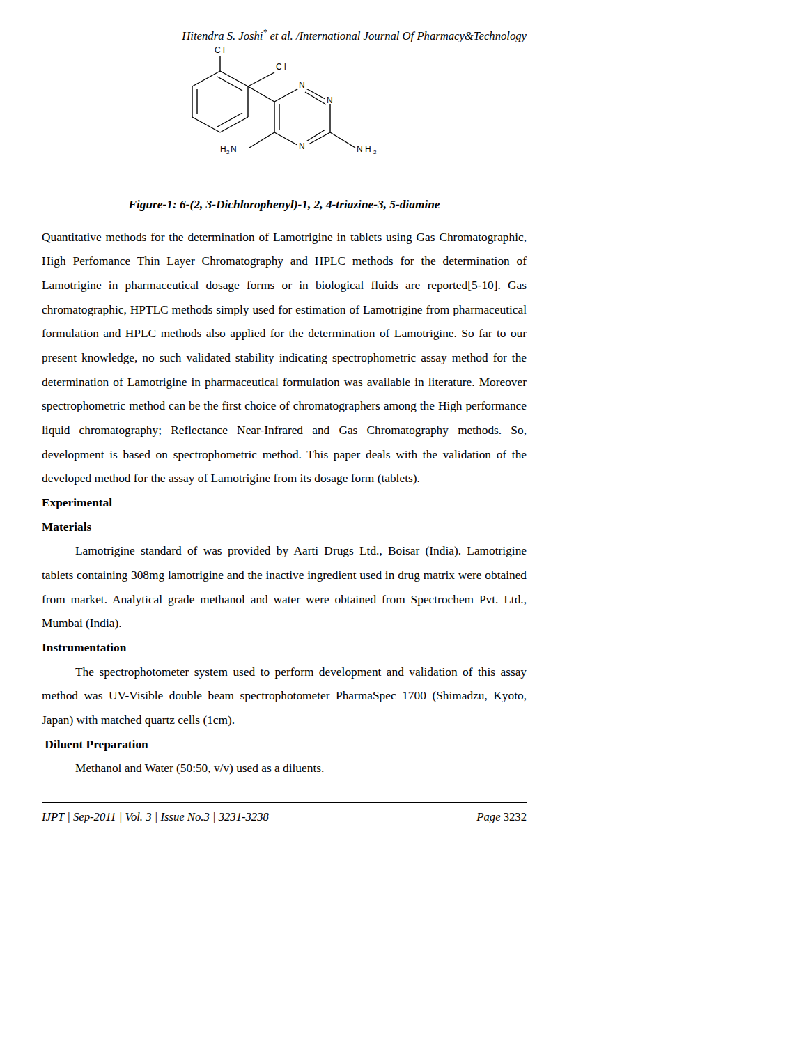Hitendra S. Joshi* et al. /International Journal Of Pharmacy&Technology
A: 118,40 B: 158,62 C: 158,106 D: 118,128 E: 78,106 F: 78,62 C l C l N N N H 2 N N H 2
Figure-1: 6-(2, 3-Dichlorophenyl)-1, 2, 4-triazine-3, 5-diamine
Quantitative methods for the determination of Lamotrigine in tablets using Gas Chromatographic, High Perfomance Thin Layer Chromatography and HPLC methods for the determination of Lamotrigine in pharmaceutical dosage forms or in biological fluids are reported[5-10]. Gas chromatographic, HPTLC methods simply used for estimation of Lamotrigine from pharmaceutical formulation and HPLC methods also applied for the determination of Lamotrigine. So far to our present knowledge, no such validated stability indicating spectrophometric assay method for the determination of Lamotrigine in pharmaceutical formulation was available in literature. Moreover spectrophometric method can be the first choice of chromatographers among the High performance liquid chromatography; Reflectance Near-Infrared and Gas Chromatography methods. So, development is based on spectrophometric method. This paper deals with the validation of the developed method for the assay of Lamotrigine from its dosage form (tablets).
Experimental
Materials
Lamotrigine standard of was provided by Aarti Drugs Ltd., Boisar (India). Lamotrigine tablets containing 308mg lamotrigine and the inactive ingredient used in drug matrix were obtained from market. Analytical grade methanol and water were obtained from Spectrochem Pvt. Ltd., Mumbai (India).
Instrumentation
The spectrophotometer system used to perform development and validation of this assay method was UV-Visible double beam spectrophotometer PharmaSpec 1700 (Shimadzu, Kyoto, Japan) with matched quartz cells (1cm).
Diluent Preparation
Methanol and Water (50:50, v/v) used as a diluents.
IJPT | Sep-2011 | Vol. 3 | Issue No.3 | 3231-3238 Page 3232